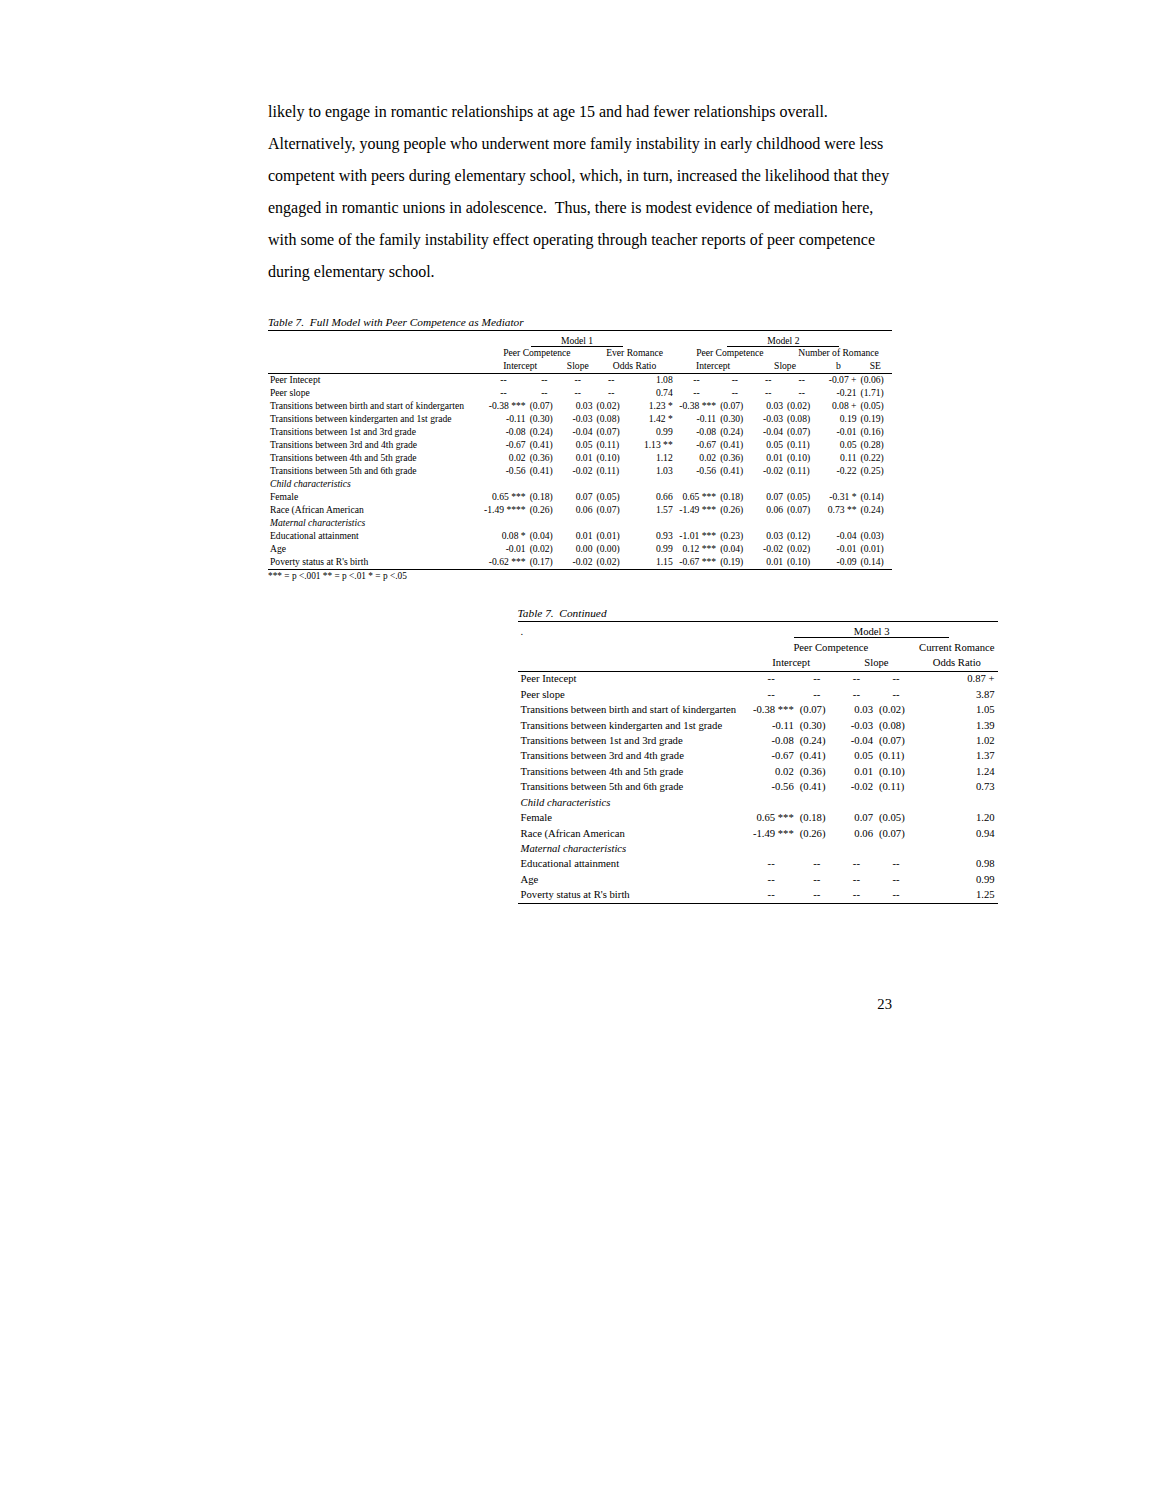likely to engage in romantic relationships at age 15 and had fewer relationships overall. Alternatively, young people who underwent more family instability in early childhood were less competent with peers during elementary school, which, in turn, increased the likelihood that they engaged in romantic unions in adolescence. Thus, there is modest evidence of mediation here, with some of the family instability effect operating through teacher reports of peer competence during elementary school.
Table 7. Full Model with Peer Competence as Mediator
| | Model 1 | Model 2 |
| | Peer Competence | Ever Romance | Peer Competence | Number of Romance |
| | Intercept | Slope | Odds Ratio | Intercept | Slope | b | SE |
| Peer Intecept | -- | -- | -- | -- | 1.08 | -- | -- | -- | -- | -0.07 + | (0.06) |
| Peer slope | -- | -- | -- | -- | 0.74 | -- | -- | -- | -- | -0.21 | (1.71) |
| Transitions between birth and start of kindergarten | -0.38 *** | (0.07) | 0.03 | (0.02) | 1.23 * | -0.38 *** | (0.07) | 0.03 | (0.02) | 0.08 + | (0.05) |
| Transitions between kindergarten and 1st grade | -0.11 | (0.30) | -0.03 | (0.08) | 1.42 * | -0.11 | (0.30) | -0.03 | (0.08) | 0.19 | (0.19) |
| Transitions between 1st and 3rd grade | -0.08 | (0.24) | -0.04 | (0.07) | 0.99 | -0.08 | (0.24) | -0.04 | (0.07) | -0.01 | (0.16) |
| Transitions between 3rd and 4th grade | -0.67 | (0.41) | 0.05 | (0.11) | 1.13 ** | -0.67 | (0.41) | 0.05 | (0.11) | 0.05 | (0.28) |
| Transitions between 4th and 5th grade | 0.02 | (0.36) | 0.01 | (0.10) | 1.12 | 0.02 | (0.36) | 0.01 | (0.10) | 0.11 | (0.22) |
| Transitions between 5th and 6th grade | -0.56 | (0.41) | -0.02 | (0.11) | 1.03 | -0.56 | (0.41) | -0.02 | (0.11) | -0.22 | (0.25) |
| Child characteristics | |
| Female | 0.65 *** | (0.18) | 0.07 | (0.05) | 0.66 | 0.65 *** | (0.18) | 0.07 | (0.05) | -0.31 * | (0.14) |
| Race (African American | -1.49 **** | (0.26) | 0.06 | (0.07) | 1.57 | -1.49 *** | (0.26) | 0.06 | (0.07) | 0.73 ** | (0.24) |
| Maternal characteristics | |
| Educational attainment | 0.08 * | (0.04) | 0.01 | (0.01) | 0.93 | -1.01 *** | (0.23) | 0.03 | (0.12) | -0.04 | (0.03) |
| Age | -0.01 | (0.02) | 0.00 | (0.00) | 0.99 | 0.12 *** | (0.04) | -0.02 | (0.02) | -0.01 | (0.01) |
| Poverty status at R's birth | -0.62 *** | (0.17) | -0.02 | (0.02) | 1.15 | -0.67 *** | (0.19) | 0.01 | (0.10) | -0.09 | (0.14) |
*** = p <.001 ** = p <.01 * = p <.05
Table 7. Continued
| . | Model 3 |
| | Peer Competence | Current Romance |
| | Intercept | Slope | Odds Ratio |
| Peer Intecept | -- | -- | -- | -- | 0.87 + |
| Peer slope | -- | -- | -- | -- | 3.87 |
| Transitions between birth and start of kindergarten | -0.38 *** | (0.07) | 0.03 | (0.02) | 1.05 |
| Transitions between kindergarten and 1st grade | -0.11 | (0.30) | -0.03 | (0.08) | 1.39 |
| Transitions between 1st and 3rd grade | -0.08 | (0.24) | -0.04 | (0.07) | 1.02 |
| Transitions between 3rd and 4th grade | -0.67 | (0.41) | 0.05 | (0.11) | 1.37 |
| Transitions between 4th and 5th grade | 0.02 | (0.36) | 0.01 | (0.10) | 1.24 |
| Transitions between 5th and 6th grade | -0.56 | (0.41) | -0.02 | (0.11) | 0.73 |
| Child characteristics | |
| Female | 0.65 *** | (0.18) | 0.07 | (0.05) | 1.20 |
| Race (African American | -1.49 *** | (0.26) | 0.06 | (0.07) | 0.94 |
| Maternal characteristics | |
| Educational attainment | -- | -- | -- | -- | 0.98 |
| Age | -- | -- | -- | -- | 0.99 |
| Poverty status at R's birth | -- | -- | -- | -- | 1.25 |
23